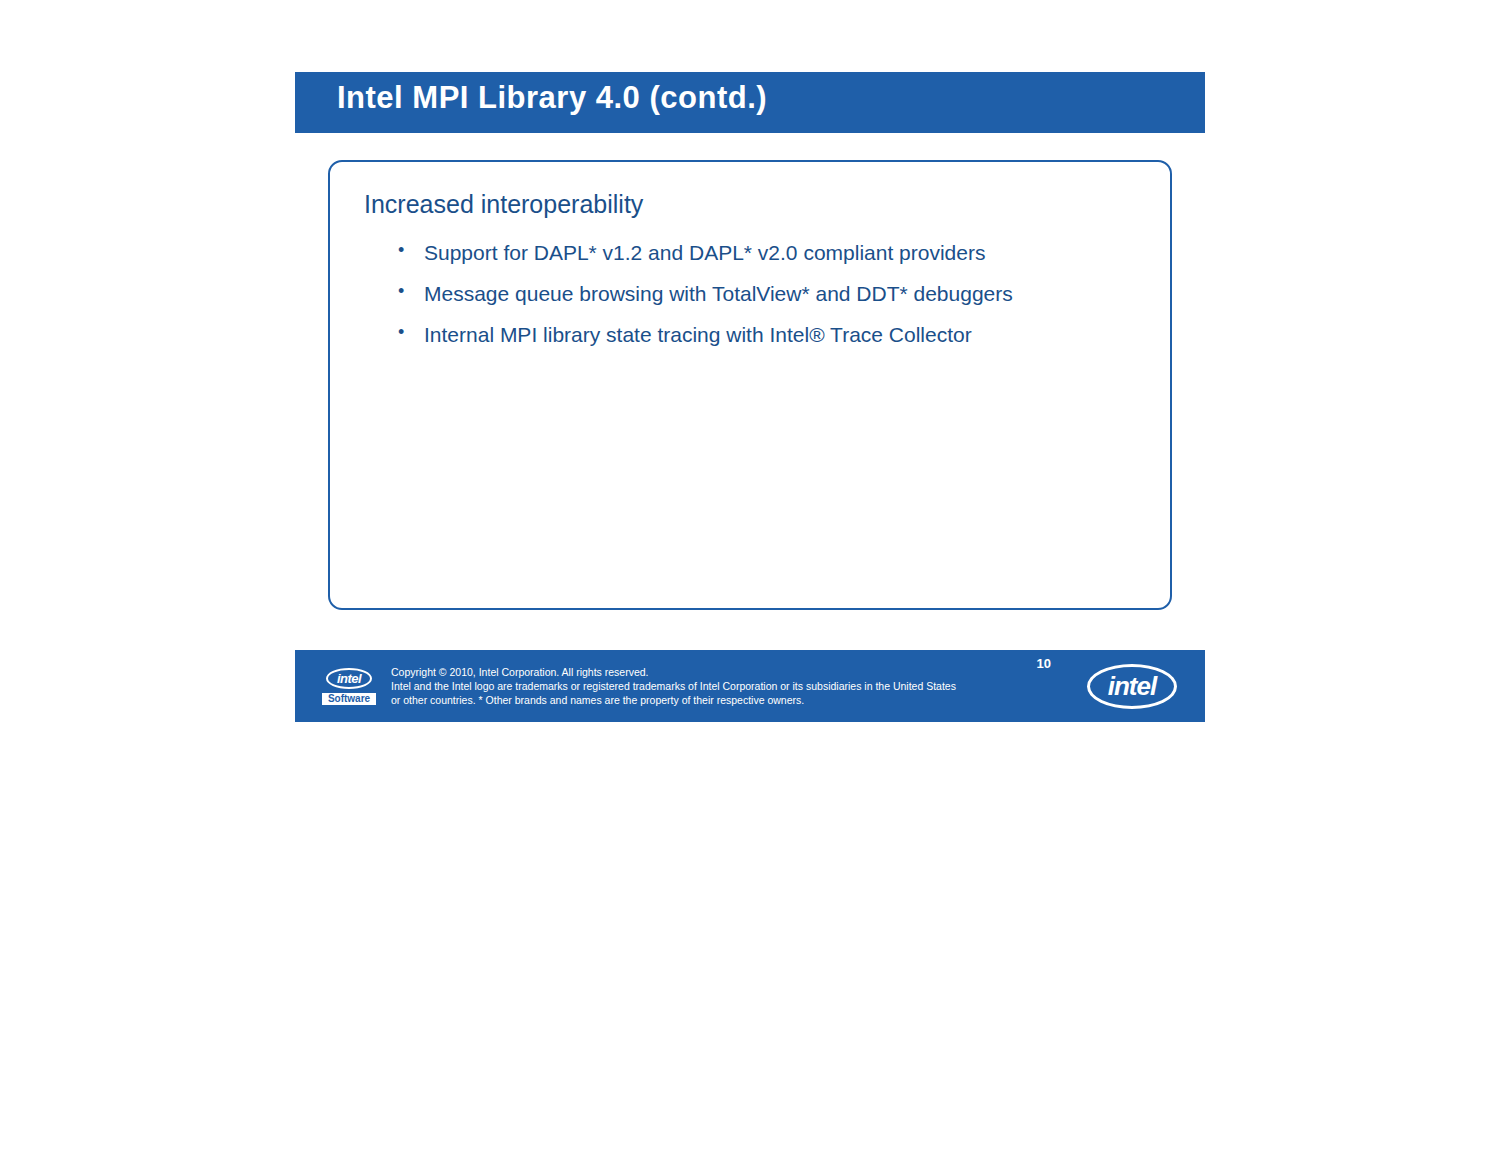Intel MPI Library 4.0 (contd.)
Increased interoperability
Support for DAPL* v1.2 and DAPL* v2.0 compliant providers
Message queue browsing with TotalView* and DDT* debuggers
Internal MPI library state tracing with Intel® Trace Collector
intel
Software
Copyright © 2010, Intel Corporation. All rights reserved.
Intel and the Intel logo are trademarks or registered trademarks of Intel Corporation or its subsidiaries in the United States
or other countries. * Other brands and names are the property of their respective owners.
10
intel